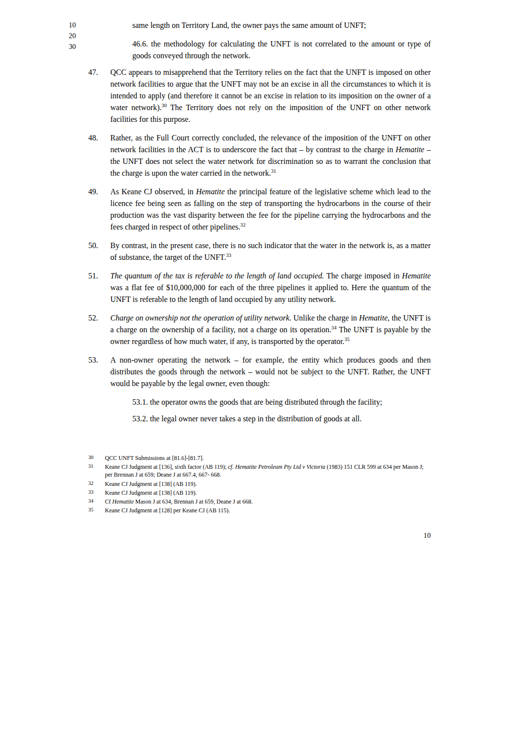10
20
30
same length on Territory Land, the owner pays the same amount of UNFT;
46.6. the methodology for calculating the UNFT is not correlated to the amount or type of goods conveyed through the network.
47.
QCC appears to misapprehend that the Territory relies on the fact that the UNFT is imposed on other network facilities to argue that the UNFT may not be an excise in all the circumstances to which it is intended to apply (and therefore it cannot be an excise in relation to its imposition on the owner of a water network).30 The Territory does not rely on the imposition of the UNFT on other network facilities for this purpose.
48.
Rather, as the Full Court correctly concluded, the relevance of the imposition of the UNFT on other network facilities in the ACT is to underscore the fact that – by contrast to the charge in Hematite – the UNFT does not select the water network for discrimination so as to warrant the conclusion that the charge is upon the water carried in the network.31
49.
As Keane CJ observed, in Hematite the principal feature of the legislative scheme which lead to the licence fee being seen as falling on the step of transporting the hydrocarbons in the course of their production was the vast disparity between the fee for the pipeline carrying the hydrocarbons and the fees charged in respect of other pipelines.32
50.
By contrast, in the present case, there is no such indicator that the water in the network is, as a matter of substance, the target of the UNFT.33
51.
The quantum of the tax is referable to the length of land occupied. The charge imposed in Hematite was a flat fee of $10,000,000 for each of the three pipelines it applied to. Here the quantum of the UNFT is referable to the length of land occupied by any utility network.
52.
Charge on ownership not the operation of utility network. Unlike the charge in Hematite, the UNFT is a charge on the ownership of a facility, not a charge on its operation.34 The UNFT is payable by the owner regardless of how much water, if any, is transported by the operator.35
53.
A non-owner operating the network – for example, the entity which produces goods and then distributes the goods through the network – would not be subject to the UNFT. Rather, the UNFT would be payable by the legal owner, even though:
53.1. the operator owns the goods that are being distributed through the facility;
53.2. the legal owner never takes a step in the distribution of goods at all.
| 30 | QCC UNFT Submissions at [81.6]-[81.7]. |
| 31 | Keane CJ Judgment at [136], sixth factor (AB 119); cf. Hematite Petroleum Pty Ltd v Victoria (1983) 151 CLR 599 at 634 per Mason J; per Brennan J at 659; Deane J at 667.4, 667- 668. |
| 32 | Keane CJ Judgment at [138] (AB 119). |
| 33 | Keane CJ Judgment at [138] (AB 119). |
| 34 | Cf Hematite Mason J at 634, Brennan J at 659, Deane J at 668. |
| 35 | Keane CJ Judgment at [128] per Keane CJ (AB 115). |
10